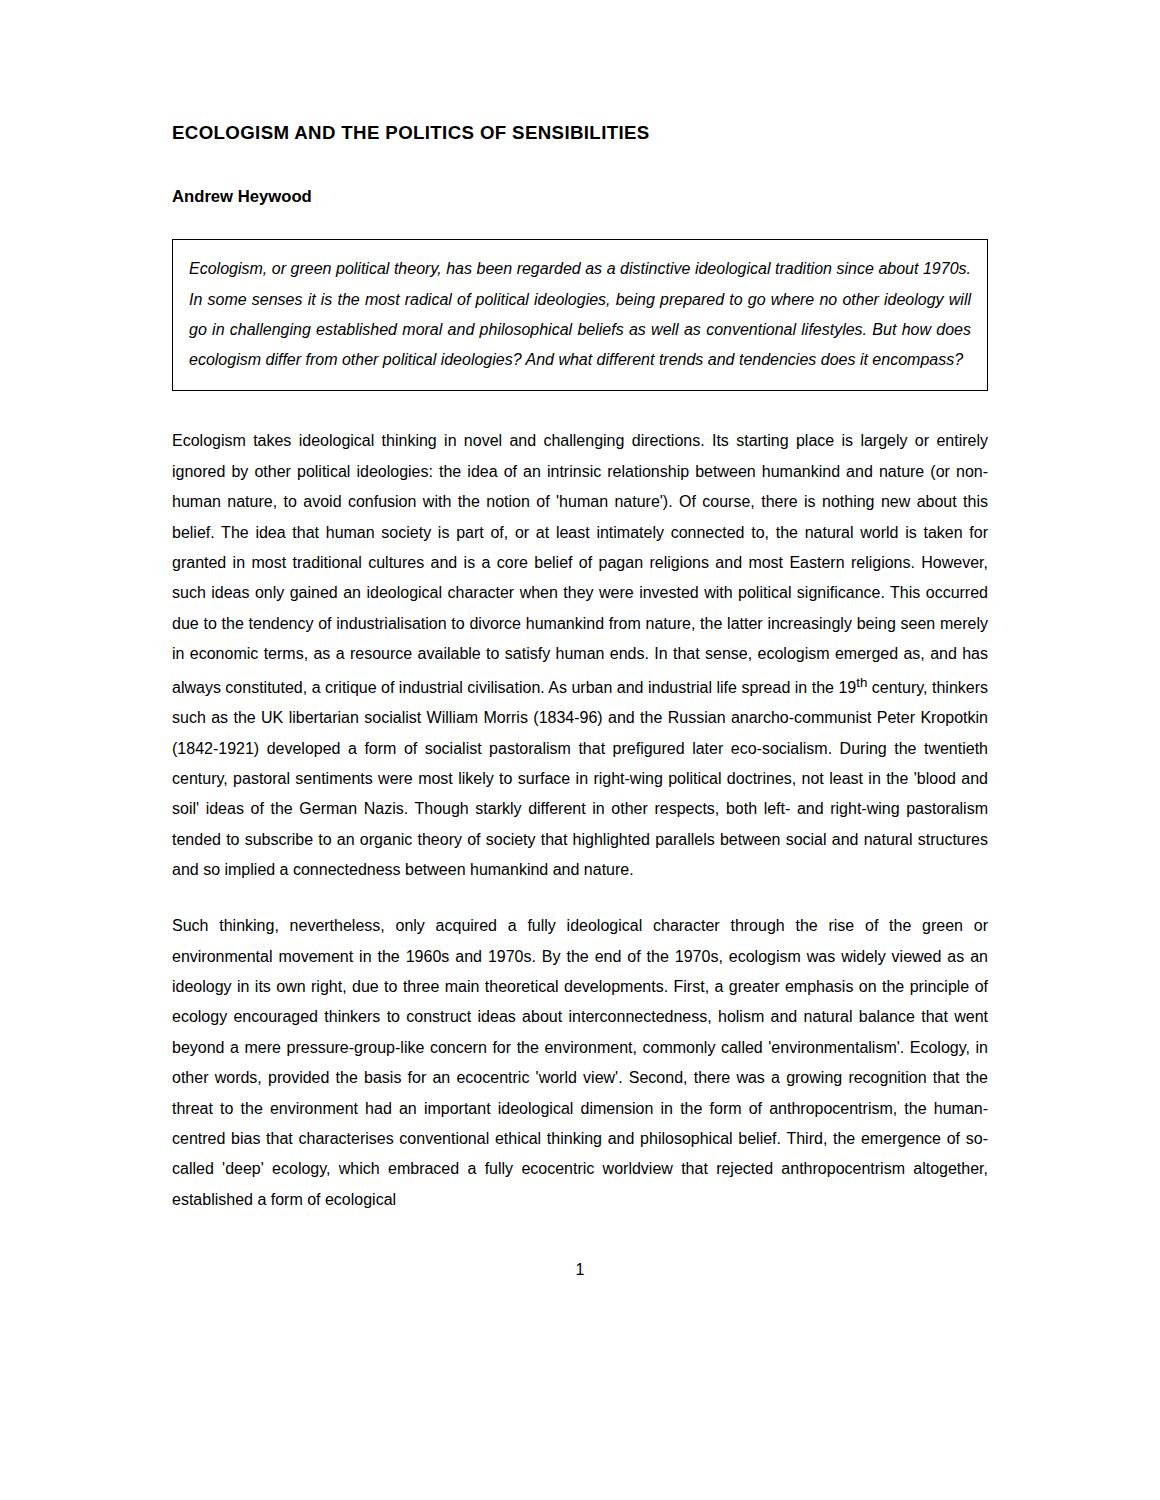ECOLOGISM AND THE POLITICS OF SENSIBILITIES
Andrew Heywood
Ecologism, or green political theory, has been regarded as a distinctive ideological tradition since about 1970s. In some senses it is the most radical of political ideologies, being prepared to go where no other ideology will go in challenging established moral and philosophical beliefs as well as conventional lifestyles. But how does ecologism differ from other political ideologies? And what different trends and tendencies does it encompass?
Ecologism takes ideological thinking in novel and challenging directions. Its starting place is largely or entirely ignored by other political ideologies: the idea of an intrinsic relationship between humankind and nature (or non-human nature, to avoid confusion with the notion of 'human nature'). Of course, there is nothing new about this belief. The idea that human society is part of, or at least intimately connected to, the natural world is taken for granted in most traditional cultures and is a core belief of pagan religions and most Eastern religions. However, such ideas only gained an ideological character when they were invested with political significance. This occurred due to the tendency of industrialisation to divorce humankind from nature, the latter increasingly being seen merely in economic terms, as a resource available to satisfy human ends. In that sense, ecologism emerged as, and has always constituted, a critique of industrial civilisation. As urban and industrial life spread in the 19th century, thinkers such as the UK libertarian socialist William Morris (1834-96) and the Russian anarcho-communist Peter Kropotkin (1842-1921) developed a form of socialist pastoralism that prefigured later eco-socialism. During the twentieth century, pastoral sentiments were most likely to surface in right-wing political doctrines, not least in the 'blood and soil' ideas of the German Nazis. Though starkly different in other respects, both left- and right-wing pastoralism tended to subscribe to an organic theory of society that highlighted parallels between social and natural structures and so implied a connectedness between humankind and nature.
Such thinking, nevertheless, only acquired a fully ideological character through the rise of the green or environmental movement in the 1960s and 1970s. By the end of the 1970s, ecologism was widely viewed as an ideology in its own right, due to three main theoretical developments. First, a greater emphasis on the principle of ecology encouraged thinkers to construct ideas about interconnectedness, holism and natural balance that went beyond a mere pressure-group-like concern for the environment, commonly called 'environmentalism'. Ecology, in other words, provided the basis for an ecocentric 'world view'. Second, there was a growing recognition that the threat to the environment had an important ideological dimension in the form of anthropocentrism, the human-centred bias that characterises conventional ethical thinking and philosophical belief. Third, the emergence of so-called 'deep' ecology, which embraced a fully ecocentric worldview that rejected anthropocentrism altogether, established a form of ecological
1